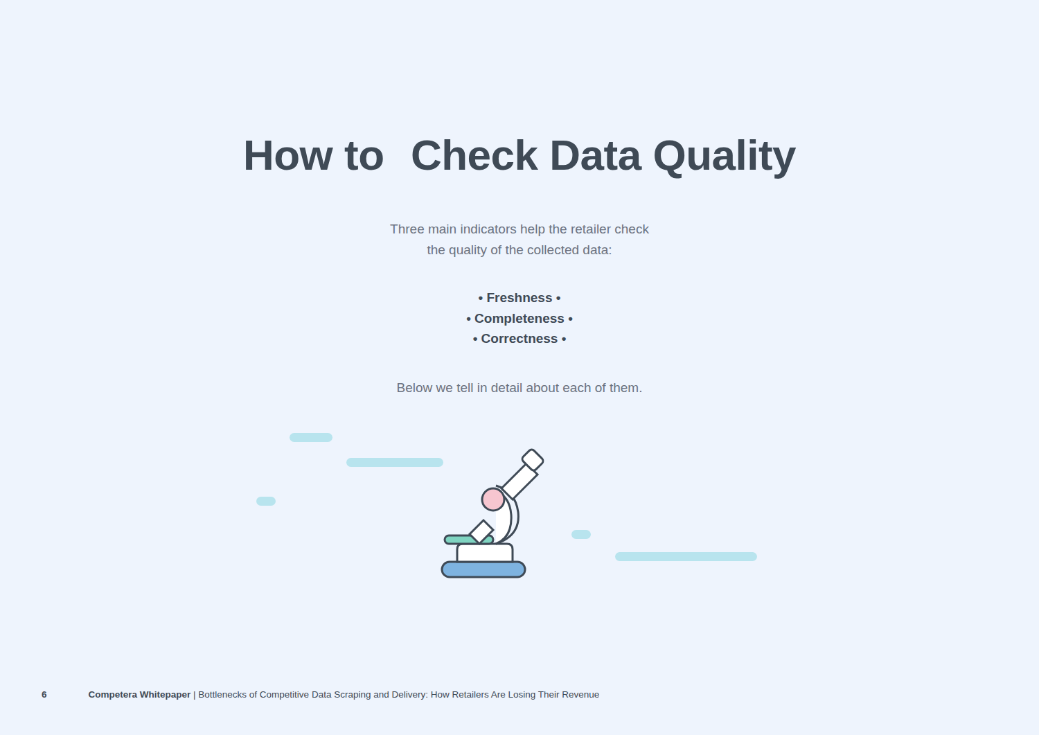How to Check Data Quality
Three main indicators help the retailer check
the quality of the collected data:
• Freshness • • Completeness • • Correctness •
Below we tell in detail about each of them.
6 Competera Whitepaper | Bottlenecks of Competitive Data Scraping and Delivery: How Retailers Are Losing Their Revenue